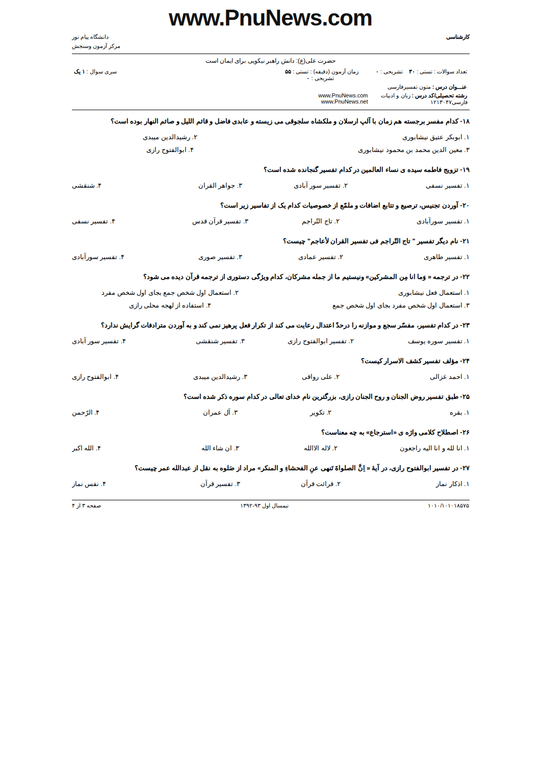www.PnuNews.com
کارشناسی
دانشگاه پیام نور
مرکز آزمون وسنجش
حضرت علی(ع): دانش راهبر نیکویی برای ایمان است
| تعداد سوالات : تستی : ۳۰ تشریحی : ۰ | زمان آزمون (دقیقه) : تستی : ۵۵ تشریحی : ۰ | | سری سوال : ۱ یک |
| عنـــوان درس : متون تفسیرفارسی | |
| رشته تحصیلی/کد درس : زبان و ادبیات فارسی۱۲۱۳۰۴۷ | www.PnuNews.com www.PnuNews.net | |
۱۸- کدام مفسر برجسته هم زمان با آلپ ارسلان و ملکشاه سلجوقی می زیسته و عابدی فاضل و قائم اللیل و صائم النهار بوده است؟
۱. ابوبکر عتیق نیشابوری
۲. رشیدالدین میبدی
۳. معین الدین محمد بن محمود نیشابوری
۴. ابوالفتوح رازی
۱۹- تزویج فاطمه سیده ی نساء العالمین در کدام تفسیر گنجانده شده است؟
۱. تفسیر نسفی
۲. تفسیر سور آبادی
۳. جواهر القران
۴. شنقشی
۲۰- آوردن تجنیس، ترصیع و تتابع اضافات و ملمّع از خصوصیات کدام یک از تفاسیر زیر است؟
۱. تفسیر سورآبادی
۲. تاج التّراجم
۳. تفسیر قرآن قدس
۴. تفسیر نسفی
۲۱- نام دیگر تفسیر " تاج التّراجم فی تفسیر القران لأعاجم" چیست؟
۱. تفسیر طاهری
۲. تفسیر عمادی
۳. تفسیر صوری
۴. تفسیر سورآبادی
۲۲- در ترجمه « وَما انا مِن المشرکین» ونیستیم ما از جمله مشرکان، کدام ویژگی دستوری از ترجمه قرآن دیده می شود؟
۱. استعمال فعل نیشابوری
۲. استعمال اول شخص جمع بجای اول شخص مفرد
۳. استعمال اول شخص مفرد بجای اول شخص جمع
۴. استفاده از لهجه محلی رازی
۲۳- در کدام تفسیر، مفسّر سجع و موازنه را درحدّ اعتدال رعایت می کند از تکرار فعل پرهیز نمی کند و به آوردن مترادفات گرایش ندارد؟
۱. تفسیر سوره یوسف
۲. تفسیر ابوالفتوح رازی
۳. تفسیر شنقشی
۴. تفسیر سور آبادی
۲۴- مؤلف تفسیر کشف الاسرار کیست؟
۱. احمد غزالی
۲. علی رواقی
۳. رشیدالدین میبدی
۴. ابوالفتوح رازی
۲۵- طبق تفسیر روض الجنان و روح الجنان رازی، بزرگترین نام خدای تعالی در کدام سوره ذکر شده است؟
۱. بقره
۲. تکویر
۳. آل عمران
۴. الرّحمن
۲۶- اصطلاح کلامی واژه ی «استرجاع» به چه معناست؟
۱. انا لله و انا الیه راجعون
۲. لاله الاالله
۳. ان شاء الله
۴. الله اکبر
۲۷- در تفسیر ابوالفتوح رازی، در آیۀ « اِنَّ الصلواةَ تَنهی عنِ الفحشاءِ و المنکر» مراد از صَلوه به نقل از عبدالله عمر چیست؟
۱. اذکار نماز
۲. قرائت قرآن
۳. تفسیر قرآن
۴. نفس نماز
۱۰۱۰/۱۰۱۰۱۸۵۷۵
نیمسال اول ۹۳-۱۳۹۲
صفحه ۳ از ۴